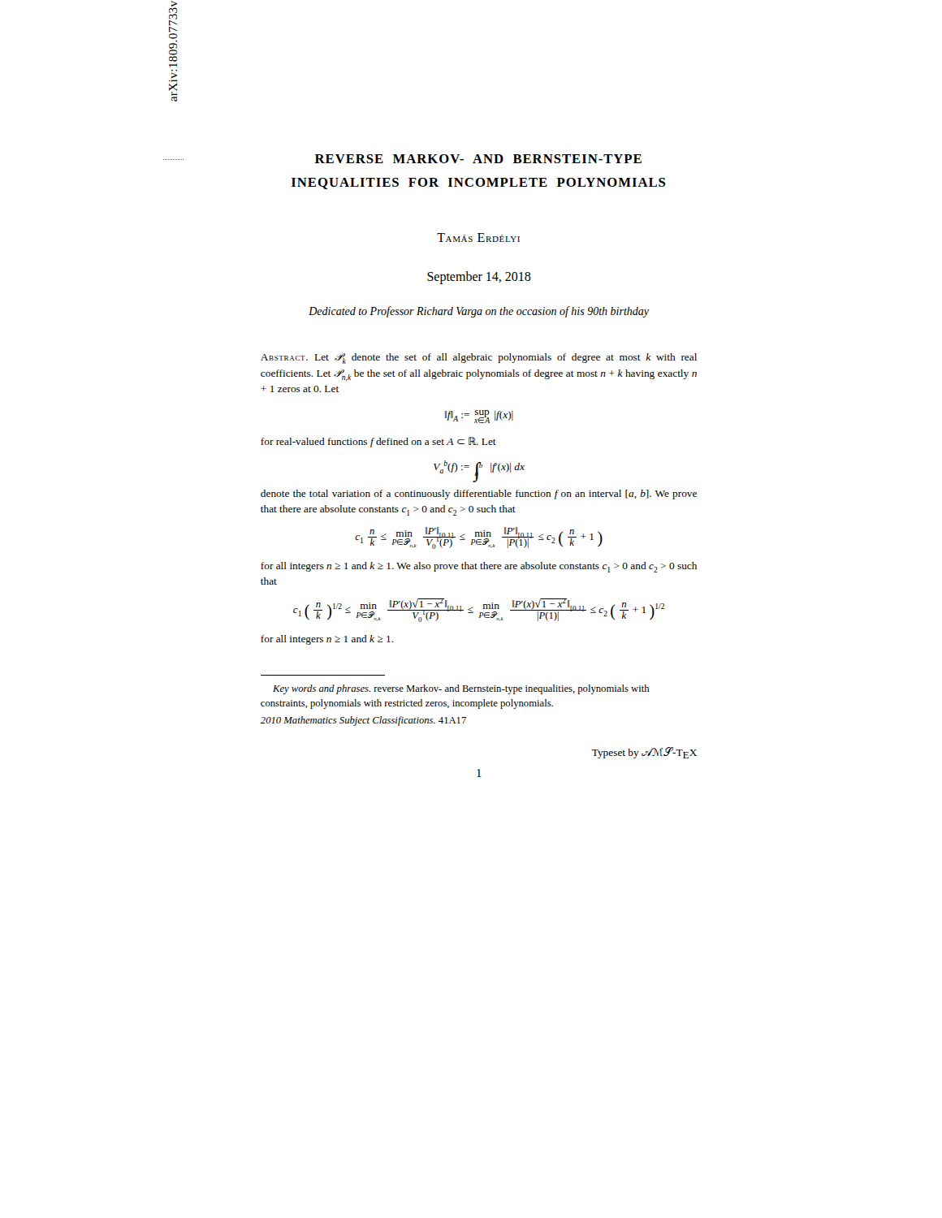arXiv:1809.07733v1 [math.CA] 20 Sep 2018
Reverse Markov- and Bernstein-type
inequalities for incomplete polynomials
Tamás Erdélyi
September 14, 2018
Dedicated to Professor Richard Varga on the occasion of his 90th birthday
Abstract. Let 𝒫k denote the set of all algebraic polynomials of degree at most k with real coefficients. Let 𝒫n,k be the set of all algebraic polynomials of degree at most n + k having exactly n + 1 zeros at 0. Let
‖f‖A := sup x∈A |f(x)|
for real-valued functions f defined on a set A ⊂ ℝ. Let
Vab(f) := ∫ba |f′(x)| dx
denote the total variation of a continuously differentiable function f on an interval [a, b]. We prove that there are absolute constants c1 > 0 and c2 > 0 such that
c1 nk ≤ min P∈𝒫n,k ‖P′‖[0,1] V01(P) ≤ min P∈𝒫n,k ‖P′‖[0,1]|P(1)| ≤ c2 ( nk + 1 )
for all integers n ≥ 1 and k ≥ 1. We also prove that there are absolute constants c1 > 0 and c2 > 0 such that
c1 ( nk )1/2 ≤ min P∈𝒫n,k ‖P′(x)1 − x2‖[0,1] V01(P) ≤ min P∈𝒫n,k ‖P′(x)1 − x2‖[0,1]|P(1)| ≤ c2 ( nk + 1 )1/2
for all integers n ≥ 1 and k ≥ 1.
Key words and phrases. reverse Markov- and Bernstein-type inequalities, polynomials with constraints, polynomials with restricted zeros, incomplete polynomials.
2010 Mathematics Subject Classifications. 41A17
Typeset by 𝒜ℳ𝒮-TEX
1